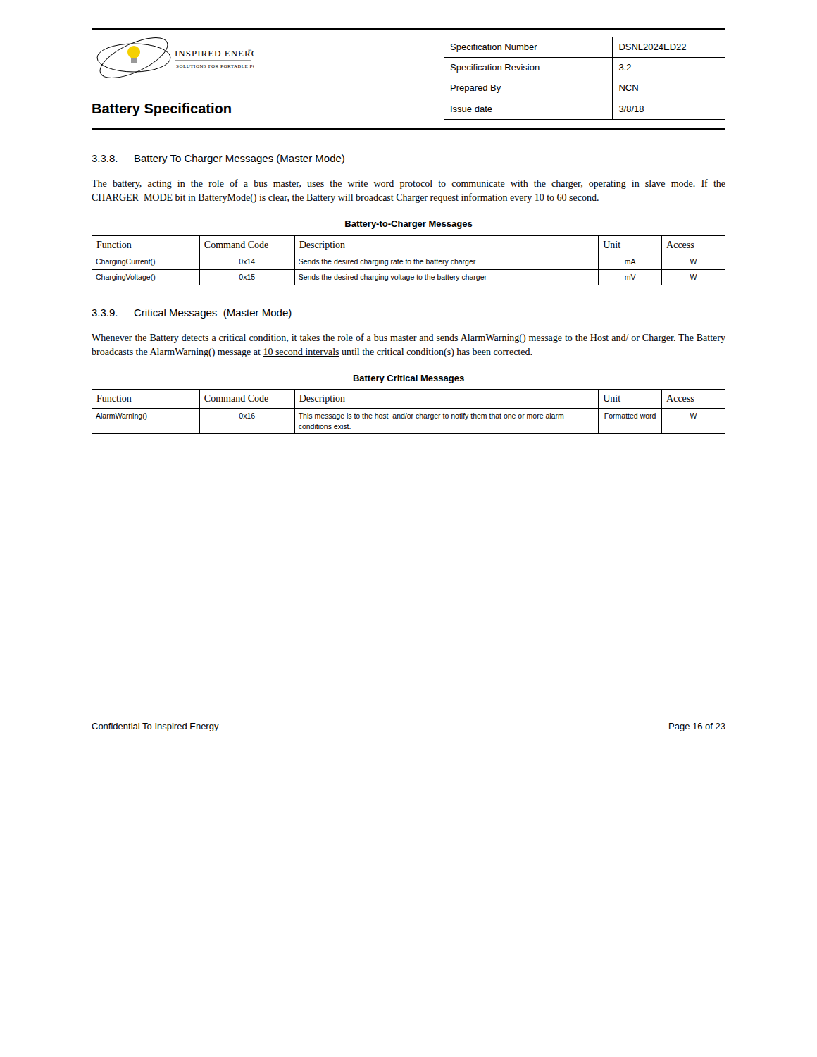INSPIRED ENERGY ® SOLUTIONS FOR PORTABLE POWER
Battery Specification
| Specification Number | DSNL2024ED22 |
| Specification Revision | 3.2 |
| Prepared By | NCN |
| Issue date | 3/8/18 |
3.3.8. Battery To Charger Messages (Master Mode)
The battery, acting in the role of a bus master, uses the write word protocol to communicate with the charger, operating in slave mode. If the CHARGER_MODE bit in BatteryMode() is clear, the Battery will broadcast Charger request information every 10 to 60 second.
Battery-to-Charger Messages
| Function | Command Code | Description | Unit | Access |
| --- | --- | --- | --- | --- |
| ChargingCurrent() | 0x14 | Sends the desired charging rate to the battery charger | mA | W |
| ChargingVoltage() | 0x15 | Sends the desired charging voltage to the battery charger | mV | W |
3.3.9. Critical Messages (Master Mode)
Whenever the Battery detects a critical condition, it takes the role of a bus master and sends AlarmWarning() message to the Host and/ or Charger. The Battery broadcasts the AlarmWarning() message at 10 second intervals until the critical condition(s) has been corrected.
Battery Critical Messages
| Function | Command Code | Description | Unit | Access |
| --- | --- | --- | --- | --- |
| AlarmWarning() | 0x16 | This message is to the host and/or charger to notify them that one or more alarm conditions exist. | Formatted word | W |
Confidential To Inspired Energy
Page 16 of 23